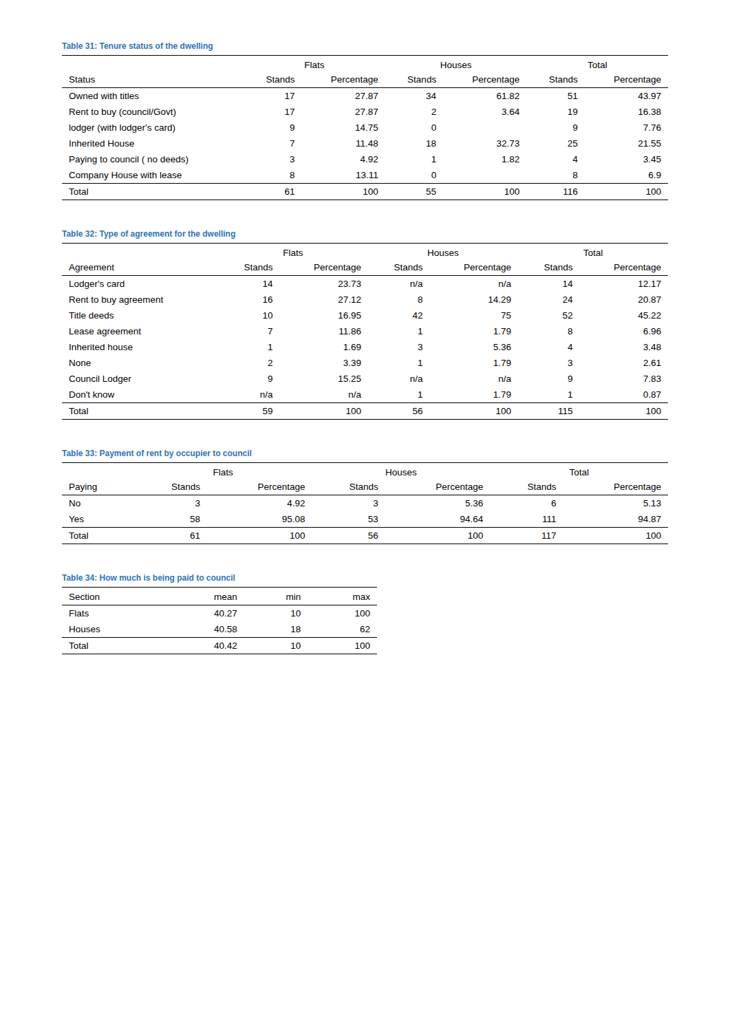Table 31: Tenure status of the dwelling
| | Flats | Houses | Total |
| --- | --- | --- | --- |
| Status | Stands | Percentage | Stands | Percentage | Stands | Percentage |
| Owned with titles | 17 | 27.87 | 34 | 61.82 | 51 | 43.97 |
| Rent to buy (council/Govt) | 17 | 27.87 | 2 | 3.64 | 19 | 16.38 |
| lodger (with lodger's card) | 9 | 14.75 | 0 | | 9 | 7.76 |
| Inherited House | 7 | 11.48 | 18 | 32.73 | 25 | 21.55 |
| Paying to council ( no deeds) | 3 | 4.92 | 1 | 1.82 | 4 | 3.45 |
| Company House with lease | 8 | 13.11 | 0 | | 8 | 6.9 |
| Total | 61 | 100 | 55 | 100 | 116 | 100 |
Table 32: Type of agreement for the dwelling
| | Flats | Houses | Total |
| --- | --- | --- | --- |
| Agreement | Stands | Percentage | Stands | Percentage | Stands | Percentage |
| Lodger's card | 14 | 23.73 | n/a | n/a | 14 | 12.17 |
| Rent to buy agreement | 16 | 27.12 | 8 | 14.29 | 24 | 20.87 |
| Title deeds | 10 | 16.95 | 42 | 75 | 52 | 45.22 |
| Lease agreement | 7 | 11.86 | 1 | 1.79 | 8 | 6.96 |
| Inherited house | 1 | 1.69 | 3 | 5.36 | 4 | 3.48 |
| None | 2 | 3.39 | 1 | 1.79 | 3 | 2.61 |
| Council Lodger | 9 | 15.25 | n/a | n/a | 9 | 7.83 |
| Don't know | n/a | n/a | 1 | 1.79 | 1 | 0.87 |
| Total | 59 | 100 | 56 | 100 | 115 | 100 |
Table 33: Payment of rent by occupier to council
| | Flats | Houses | Total |
| --- | --- | --- | --- |
| Paying | Stands | Percentage | Stands | Percentage | Stands | Percentage |
| No | 3 | 4.92 | 3 | 5.36 | 6 | 5.13 |
| Yes | 58 | 95.08 | 53 | 94.64 | 111 | 94.87 |
| Total | 61 | 100 | 56 | 100 | 117 | 100 |
Table 34: How much is being paid to council
| Section | mean | min | max |
| --- | --- | --- | --- |
| Flats | 40.27 | 10 | 100 |
| Houses | 40.58 | 18 | 62 |
| Total | 40.42 | 10 | 100 |